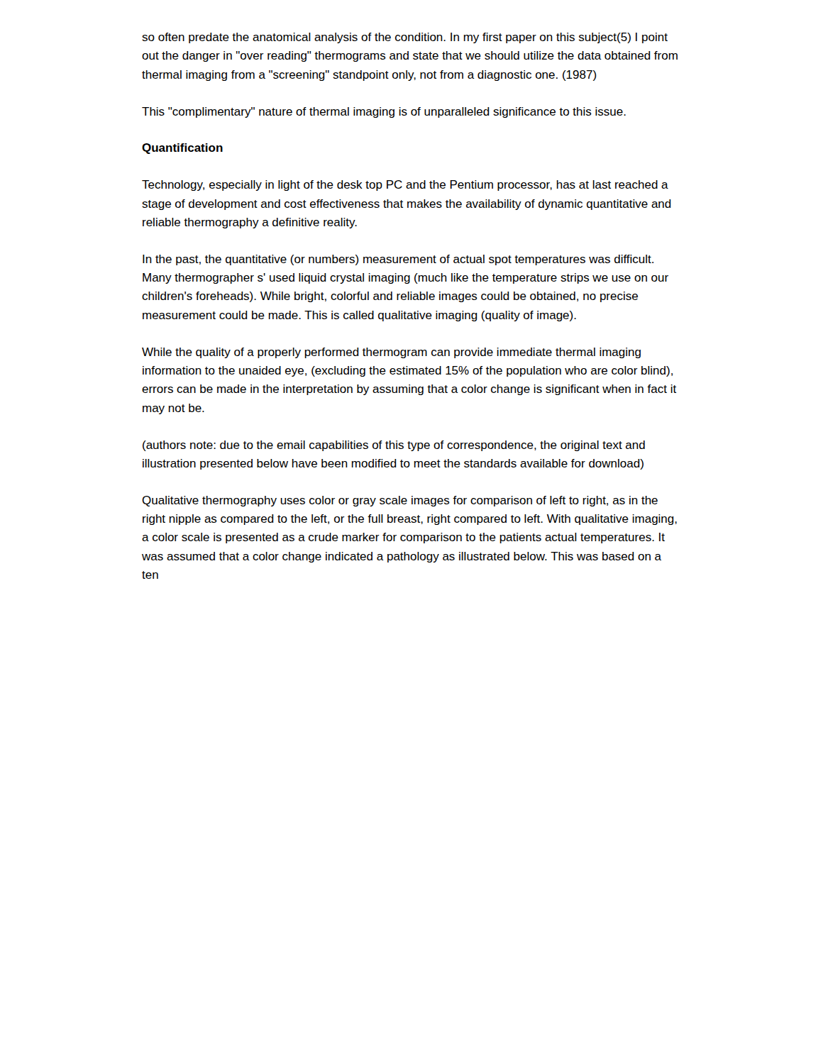so often predate the anatomical analysis of the condition. In my first paper on this subject(5) I point out the danger in "over reading" thermograms and state that we should utilize the data obtained from thermal imaging from a "screening" standpoint only, not from a diagnostic one. (1987)
This "complimentary" nature of thermal imaging is of unparalleled significance to this issue.
Quantification
Technology, especially in light of the desk top PC and the Pentium processor, has at last reached a stage of development and cost effectiveness that makes the availability of dynamic quantitative and reliable thermography a definitive reality.
In the past, the quantitative (or numbers) measurement of actual spot temperatures was difficult. Many thermographer s' used liquid crystal imaging (much like the temperature strips we use on our children's foreheads). While bright, colorful and reliable images could be obtained, no precise measurement could be made. This is called qualitative imaging (quality of image).
While the quality of a properly performed thermogram can provide immediate thermal imaging information to the unaided eye, (excluding the estimated 15% of the population who are color blind), errors can be made in the interpretation by assuming that a color change is significant when in fact it may not be.
(authors note: due to the email capabilities of this type of correspondence, the original text and illustration presented below have been modified to meet the standards available for download)
Qualitative thermography uses color or gray scale images for comparison of left to right, as in the right nipple as compared to the left, or the full breast, right compared to left. With qualitative imaging, a color scale is presented as a crude marker for comparison to the patients actual temperatures. It was assumed that a color change indicated a pathology as illustrated below. This was based on a ten